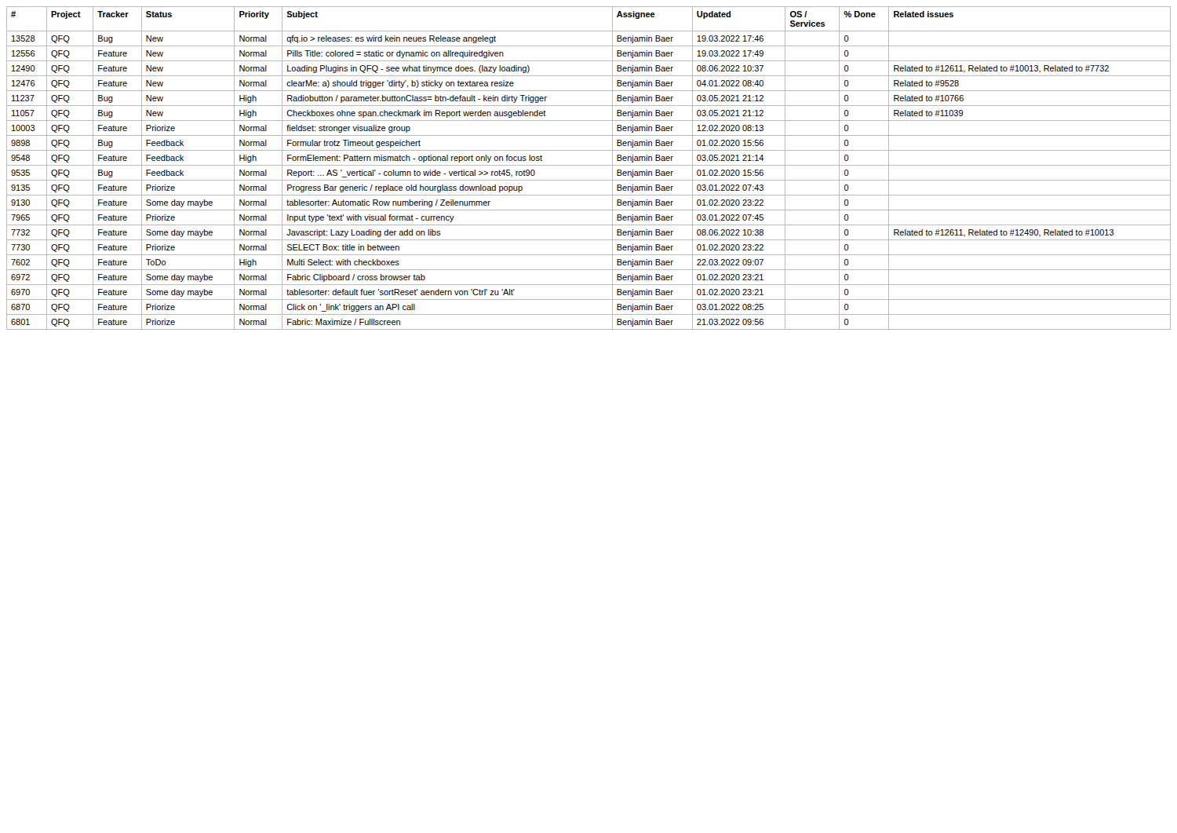| # | Project | Tracker | Status | Priority | Subject | Assignee | Updated | OS / Services | % Done | Related issues |
| --- | --- | --- | --- | --- | --- | --- | --- | --- | --- | --- |
| 13528 | QFQ | Bug | New | Normal | qfq.io > releases: es wird kein neues Release angelegt | Benjamin Baer | 19.03.2022 17:46 | | 0 | |
| 12556 | QFQ | Feature | New | Normal | Pills Title: colored = static or dynamic on allrequiredgiven | Benjamin Baer | 19.03.2022 17:49 | | 0 | |
| 12490 | QFQ | Feature | New | Normal | Loading Plugins in QFQ - see what tinymce does. (lazy loading) | Benjamin Baer | 08.06.2022 10:37 | | 0 | Related to #12611, Related to #10013, Related to #7732 |
| 12476 | QFQ | Feature | New | Normal | clearMe: a) should trigger 'dirty', b) sticky on textarea resize | Benjamin Baer | 04.01.2022 08:40 | | 0 | Related to #9528 |
| 11237 | QFQ | Bug | New | High | Radiobutton / parameter.buttonClass= btn-default - kein dirty Trigger | Benjamin Baer | 03.05.2021 21:12 | | 0 | Related to #10766 |
| 11057 | QFQ | Bug | New | High | Checkboxes ohne span.checkmark im Report werden ausgeblendet | Benjamin Baer | 03.05.2021 21:12 | | 0 | Related to #11039 |
| 10003 | QFQ | Feature | Priorize | Normal | fieldset: stronger visualize group | Benjamin Baer | 12.02.2020 08:13 | | 0 | |
| 9898 | QFQ | Bug | Feedback | Normal | Formular trotz Timeout gespeichert | Benjamin Baer | 01.02.2020 15:56 | | 0 | |
| 9548 | QFQ | Feature | Feedback | High | FormElement: Pattern mismatch - optional report only on focus lost | Benjamin Baer | 03.05.2021 21:14 | | 0 | |
| 9535 | QFQ | Bug | Feedback | Normal | Report: ... AS '_vertical' - column to wide - vertical >> rot45, rot90 | Benjamin Baer | 01.02.2020 15:56 | | 0 | |
| 9135 | QFQ | Feature | Priorize | Normal | Progress Bar generic / replace old hourglass download popup | Benjamin Baer | 03.01.2022 07:43 | | 0 | |
| 9130 | QFQ | Feature | Some day maybe | Normal | tablesorter: Automatic Row numbering / Zeilenummer | Benjamin Baer | 01.02.2020 23:22 | | 0 | |
| 7965 | QFQ | Feature | Priorize | Normal | Input type 'text' with visual format - currency | Benjamin Baer | 03.01.2022 07:45 | | 0 | |
| 7732 | QFQ | Feature | Some day maybe | Normal | Javascript: Lazy Loading der add on libs | Benjamin Baer | 08.06.2022 10:38 | | 0 | Related to #12611, Related to #12490, Related to #10013 |
| 7730 | QFQ | Feature | Priorize | Normal | SELECT Box: title in between | Benjamin Baer | 01.02.2020 23:22 | | 0 | |
| 7602 | QFQ | Feature | ToDo | High | Multi Select: with checkboxes | Benjamin Baer | 22.03.2022 09:07 | | 0 | |
| 6972 | QFQ | Feature | Some day maybe | Normal | Fabric Clipboard / cross browser tab | Benjamin Baer | 01.02.2020 23:21 | | 0 | |
| 6970 | QFQ | Feature | Some day maybe | Normal | tablesorter: default fuer 'sortReset' aendern von 'Ctrl' zu 'Alt' | Benjamin Baer | 01.02.2020 23:21 | | 0 | |
| 6870 | QFQ | Feature | Priorize | Normal | Click on '_link' triggers an API call | Benjamin Baer | 03.01.2022 08:25 | | 0 | |
| 6801 | QFQ | Feature | Priorize | Normal | Fabric: Maximize / Fulllscreen | Benjamin Baer | 21.03.2022 09:56 | | 0 | |